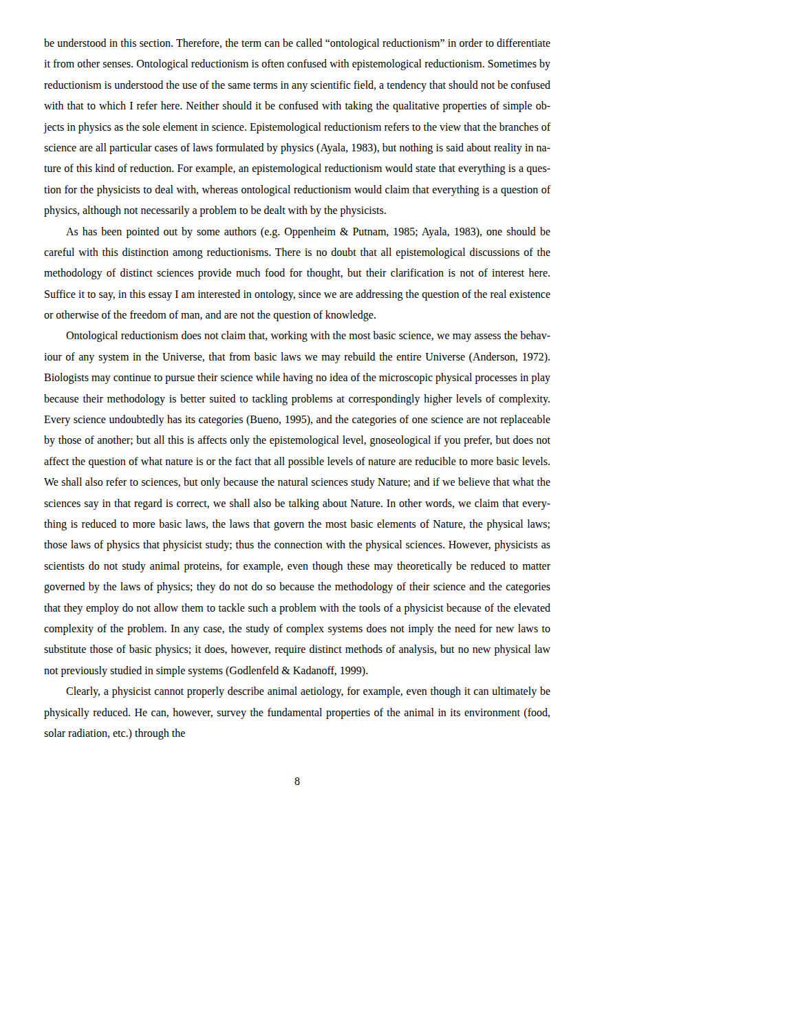be understood in this section. Therefore, the term can be called “ontological reductionism” in order to differentiate it from other senses. Ontological reductionism is often confused with epistemological reductionism. Sometimes by reductionism is understood the use of the same terms in any scientific field, a tendency that should not be confused with that to which I refer here. Neither should it be confused with taking the qualitative properties of simple objects in physics as the sole element in science. Epistemological reductionism refers to the view that the branches of science are all particular cases of laws formulated by physics (Ayala, 1983), but nothing is said about reality in nature of this kind of reduction. For example, an epistemological reductionism would state that everything is a question for the physicists to deal with, whereas ontological reductionism would claim that everything is a question of physics, although not necessarily a problem to be dealt with by the physicists.
As has been pointed out by some authors (e.g. Oppenheim & Putnam, 1985; Ayala, 1983), one should be careful with this distinction among reductionisms. There is no doubt that all epistemological discussions of the methodology of distinct sciences provide much food for thought, but their clarification is not of interest here. Suffice it to say, in this essay I am interested in ontology, since we are addressing the question of the real existence or otherwise of the freedom of man, and are not the question of knowledge.
Ontological reductionism does not claim that, working with the most basic science, we may assess the behaviour of any system in the Universe, that from basic laws we may rebuild the entire Universe (Anderson, 1972). Biologists may continue to pursue their science while having no idea of the microscopic physical processes in play because their methodology is better suited to tackling problems at correspondingly higher levels of complexity. Every science undoubtedly has its categories (Bueno, 1995), and the categories of one science are not replaceable by those of another; but all this is affects only the epistemological level, gnoseological if you prefer, but does not affect the question of what nature is or the fact that all possible levels of nature are reducible to more basic levels. We shall also refer to sciences, but only because the natural sciences study Nature; and if we believe that what the sciences say in that regard is correct, we shall also be talking about Nature. In other words, we claim that everything is reduced to more basic laws, the laws that govern the most basic elements of Nature, the physical laws; those laws of physics that physicist study; thus the connection with the physical sciences. However, physicists as scientists do not study animal proteins, for example, even though these may theoretically be reduced to matter governed by the laws of physics; they do not do so because the methodology of their science and the categories that they employ do not allow them to tackle such a problem with the tools of a physicist because of the elevated complexity of the problem. In any case, the study of complex systems does not imply the need for new laws to substitute those of basic physics; it does, however, require distinct methods of analysis, but no new physical law not previously studied in simple systems (Godlenfeld & Kadanoff, 1999).
Clearly, a physicist cannot properly describe animal aetiology, for example, even though it can ultimately be physically reduced. He can, however, survey the fundamental properties of the animal in its environment (food, solar radiation, etc.) through the
8